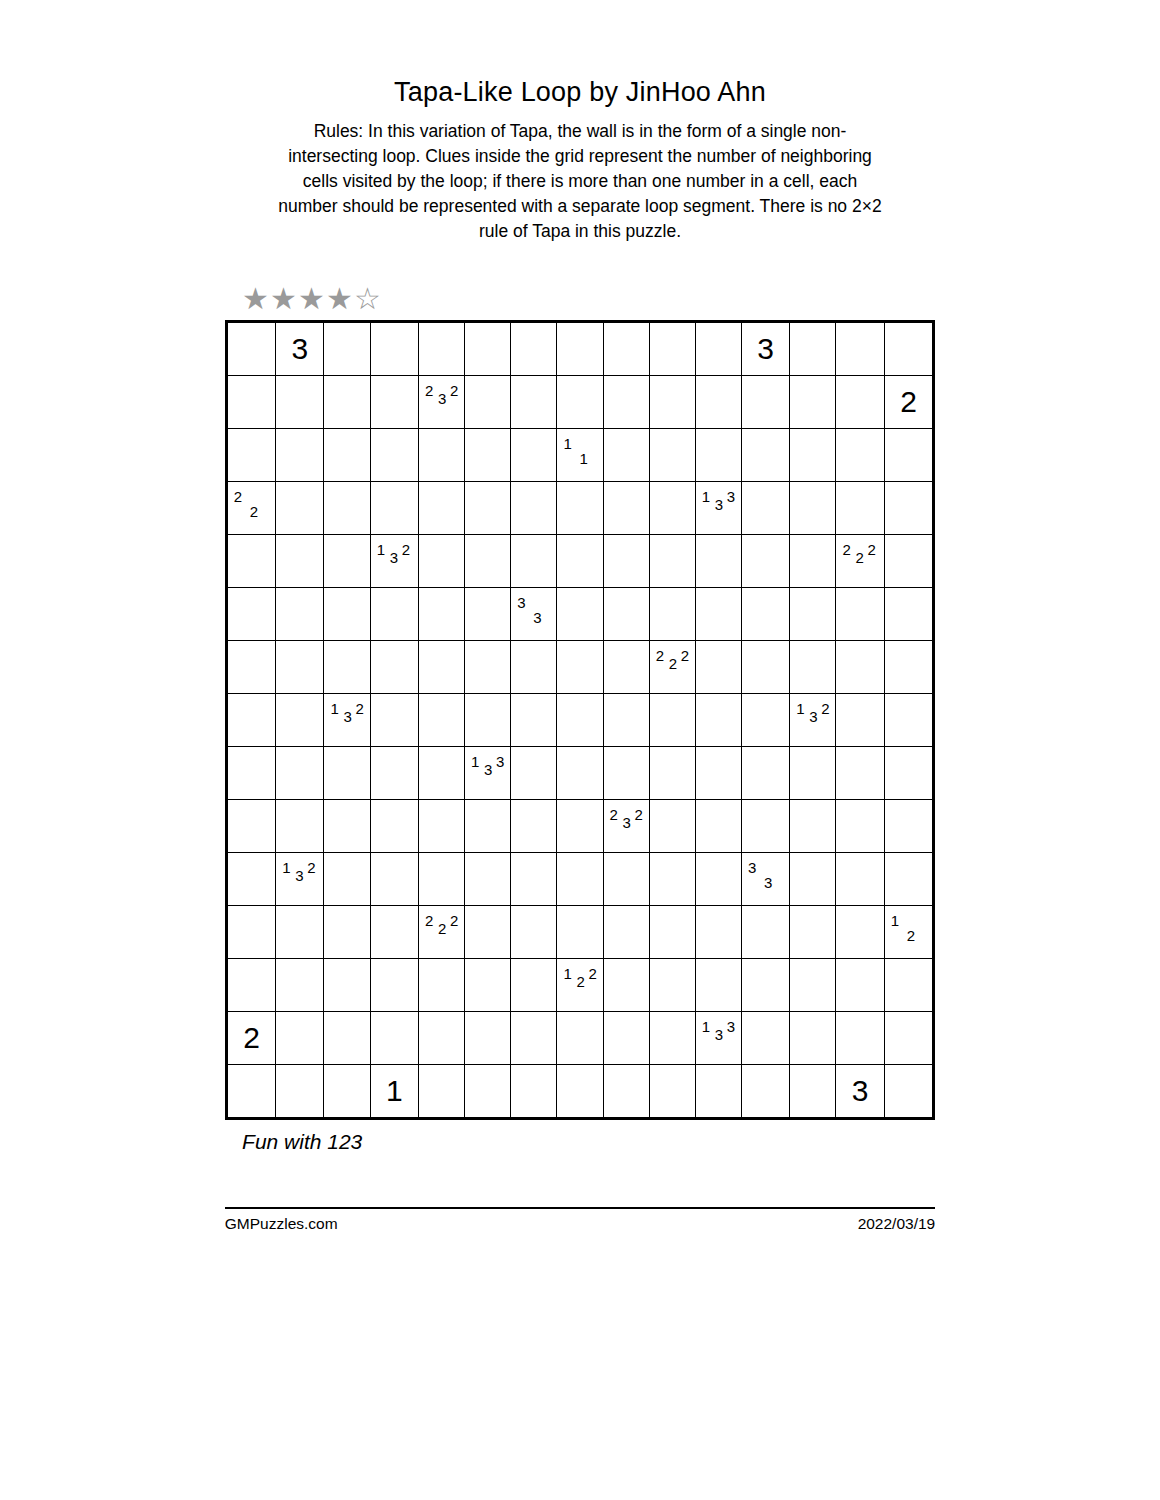Tapa-Like Loop by JinHoo Ahn
Rules: In this variation of Tapa, the wall is in the form of a single non-intersecting loop. Clues inside the grid represent the number of neighboring cells visited by the loop; if there is more than one number in a cell, each number should be represented with a separate loop segment. There is no 2×2 rule of Tapa in this puzzle.
★★★★☆
| | 3 | | | | | | | | | | 3 | | | |
| | | | | 2 3 2 | | | | | | | | | | 2 |
| | | | | | | | 1 1 | | | | | | | |
| 2 2 | | | | | | | | | | 1 3 3 | | | | |
| | | | 1 3 2 | | | | | | | | | | 2 2 2 | |
| | | | | | | 3 3 | | | | | | | | |
| | | | | | | | | | 2 2 2 | | | | | |
| | | 1 3 2 | | | | | | | | | | 1 3 2 | | |
| | | | | | 1 3 3 | | | | | | | | | |
| | | | | | | | | 2 3 2 | | | | | | |
| | 1 3 2 | | | | | | | | | | 3 3 | | | |
| | | | | 2 2 2 | | | | | | | | | | 1 2 |
| | | | | | | | 1 2 2 | | | | | | | |
| 2 | | | | | | | | | | 1 3 3 | | | | |
| | | | 1 | | | | | | | | | | 3 | |
Fun with 123
GMPuzzles.com 2022/03/19